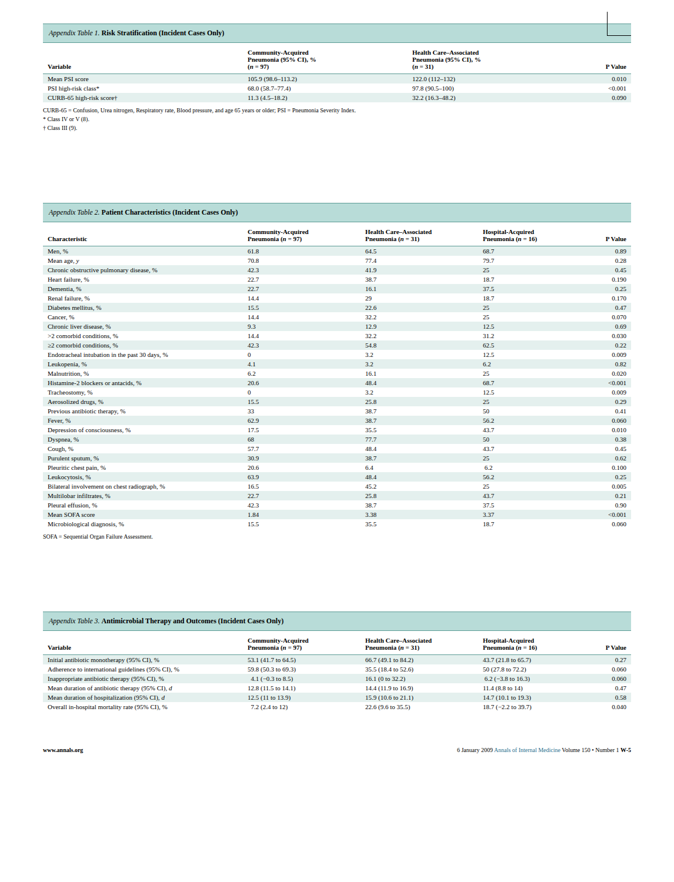Appendix Table 1. Risk Stratification (Incident Cases Only)
| Variable | Community-Acquired Pneumonia (95% CI), % ( n = 97) | Health Care–Associated Pneumonia (95% CI), % ( n = 31) | P Value |
| --- | --- | --- | --- |
| Mean PSI score | 105.9 (98.6–113.2) | 122.0 (112–132) | 0.010 |
| PSI high-risk class* | 68.0 (58.7–77.4) | 97.8 (90.5–100) | <0.001 |
| CURB-65 high-risk score† | 11.3 (4.5–18.2) | 32.2 (16.3–48.2) | 0.090 |
CURB-65 = Confusion, Urea nitrogen, Respiratory rate, Blood pressure, and age 65 years or older; PSI = Pneumonia Severity Index.
* Class IV or V (8).
† Class III (9).
Appendix Table 2. Patient Characteristics (Incident Cases Only)
| Characteristic | Community-Acquired Pneumonia ( n = 97) | Health Care–Associated Pneumonia ( n = 31) | Hospital-Acquired Pneumonia ( n = 16) | P Value |
| --- | --- | --- | --- | --- |
| Men, % | 61.8 | 64.5 | 68.7 | 0.89 |
| Mean age, y | 70.8 | 77.4 | 79.7 | 0.28 |
| Chronic obstructive pulmonary disease, % | 42.3 | 41.9 | 25 | 0.45 |
| Heart failure, % | 22.7 | 38.7 | 18.7 | 0.190 |
| Dementia, % | 22.7 | 16.1 | 37.5 | 0.25 |
| Renal failure, % | 14.4 | 29 | 18.7 | 0.170 |
| Diabetes mellitus, % | 15.5 | 22.6 | 25 | 0.47 |
| Cancer, % | 14.4 | 32.2 | 25 | 0.070 |
| Chronic liver disease, % | 9.3 | 12.9 | 12.5 | 0.69 |
| >2 comorbid conditions, % | 14.4 | 32.2 | 31.2 | 0.030 |
| ≥2 comorbid conditions, % | 42.3 | 54.8 | 62.5 | 0.22 |
| Endotracheal intubation in the past 30 days, % | 0 | 3.2 | 12.5 | 0.009 |
| Leukopenia, % | 4.1 | 3.2 | 6.2 | 0.82 |
| Malnutrition, % | 6.2 | 16.1 | 25 | 0.020 |
| Histamine-2 blockers or antacids, % | 20.6 | 48.4 | 68.7 | <0.001 |
| Tracheostomy, % | 0 | 3.2 | 12.5 | 0.009 |
| Aerosolized drugs, % | 15.5 | 25.8 | 25 | 0.29 |
| Previous antibiotic therapy, % | 33 | 38.7 | 50 | 0.41 |
| Fever, % | 62.9 | 38.7 | 56.2 | 0.060 |
| Depression of consciousness, % | 17.5 | 35.5 | 43.7 | 0.010 |
| Dyspnea, % | 68 | 77.7 | 50 | 0.38 |
| Cough, % | 57.7 | 48.4 | 43.7 | 0.45 |
| Purulent sputum, % | 30.9 | 38.7 | 25 | 0.62 |
| Pleuritic chest pain, % | 20.6 | 6.4 | 6.2 | 0.100 |
| Leukocytosis, % | 63.9 | 48.4 | 56.2 | 0.25 |
| Bilateral involvement on chest radiograph, % | 16.5 | 45.2 | 25 | 0.005 |
| Multilobar infiltrates, % | 22.7 | 25.8 | 43.7 | 0.21 |
| Pleural effusion, % | 42.3 | 38.7 | 37.5 | 0.90 |
| Mean SOFA score | 1.84 | 3.38 | 3.37 | <0.001 |
| Microbiological diagnosis, % | 15.5 | 35.5 | 18.7 | 0.060 |
SOFA = Sequential Organ Failure Assessment.
Appendix Table 3. Antimicrobial Therapy and Outcomes (Incident Cases Only)
| Variable | Community-Acquired Pneumonia ( n = 97) | Health Care–Associated Pneumonia ( n = 31) | Hospital-Acquired Pneumonia ( n = 16) | P Value |
| --- | --- | --- | --- | --- |
| Initial antibiotic monotherapy (95% CI), % | 53.1 (41.7 to 64.5) | 66.7 (49.1 to 84.2) | 43.7 (21.8 to 65.7) | 0.27 |
| Adherence to international guidelines (95% CI), % | 59.8 (50.3 to 69.3) | 35.5 (18.4 to 52.6) | 50 (27.8 to 72.2) | 0.060 |
| Inappropriate antibiotic therapy (95% CI), % | 4.1 (−0.3 to 8.5) | 16.1 (0 to 32.2) | 6.2 (−3.8 to 16.3) | 0.060 |
| Mean duration of antibiotic therapy (95% CI), d | 12.8 (11.5 to 14.1) | 14.4 (11.9 to 16.9) | 11.4 (8.8 to 14) | 0.47 |
| Mean duration of hospitalization (95% CI), d | 12.5 (11 to 13.9) | 15.9 (10.6 to 21.1) | 14.7 (10.1 to 19.3) | 0.58 |
| Overall in-hospital mortality rate (95% CI), % | 7.2 (2.4 to 12) | 22.6 (9.6 to 35.5) | 18.7 (−2.2 to 39.7) | 0.040 |
www.annals.org
6 January 2009 Annals of Internal Medicine Volume 150 • Number 1 W-5